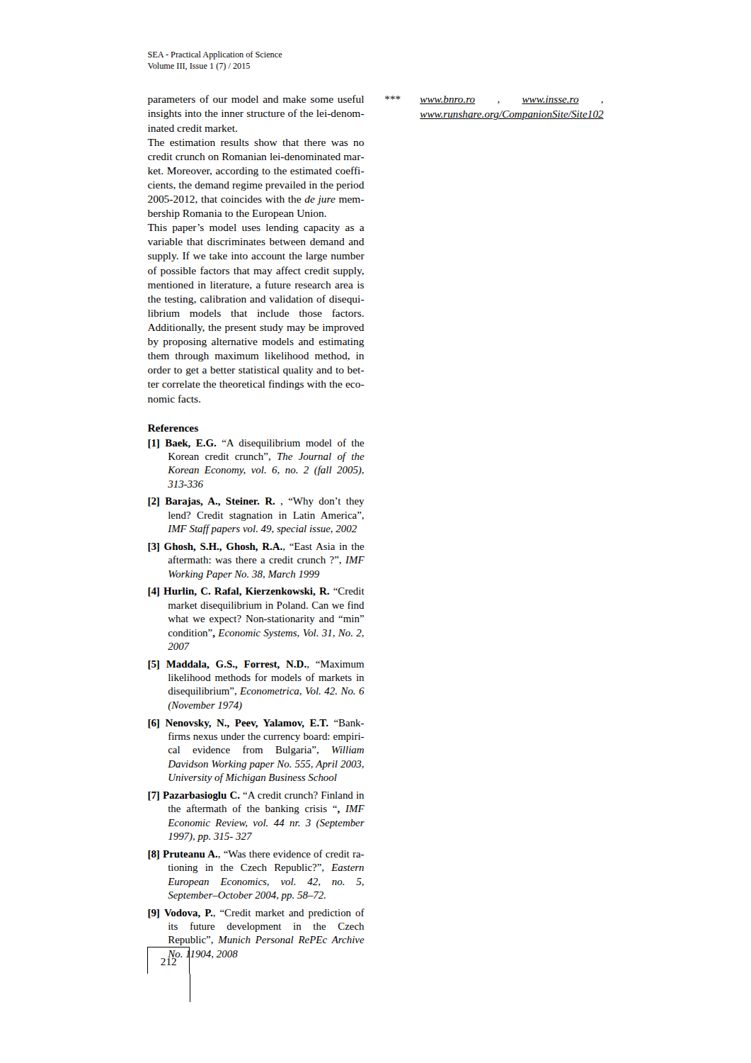SEA - Practical Application of Science
Volume III, Issue 1 (7) / 2015
parameters of our model and make some useful insights into the inner structure of the lei-denominated credit market.
The estimation results show that there was no credit crunch on Romanian lei-denominated market. Moreover, according to the estimated coefficients, the demand regime prevailed in the period 2005-2012, that coincides with the de jure membership Romania to the European Union.
This paper’s model uses lending capacity as a variable that discriminates between demand and supply. If we take into account the large number of possible factors that may affect credit supply, mentioned in literature, a future research area is the testing, calibration and validation of disequilibrium models that include those factors. Additionally, the present study may be improved by proposing alternative models and estimating them through maximum likelihood method, in order to get a better statistical quality and to better correlate the theoretical findings with the economic facts.
References
[1] Baek, E.G. “A disequilibrium model of the Korean credit crunch”, The Journal of the Korean Economy, vol. 6, no. 2 (fall 2005), 313-336
[2] Barajas, A., Steiner. R. , “Why don’t they lend? Credit stagnation in Latin America”, IMF Staff papers vol. 49, special issue, 2002
[3] Ghosh, S.H., Ghosh, R.A., “East Asia in the aftermath: was there a credit crunch ?”, IMF Working Paper No. 38, March 1999
[4] Hurlin, C. Rafal, Kierzenkowski, R. “Credit market disequilibrium in Poland. Can we find what we expect? Non-stationarity and “min” condition”, Economic Systems, Vol. 31, No. 2, 2007
[5] Maddala, G.S., Forrest, N.D., “Maximum likelihood methods for models of markets in disequilibrium”, Econometrica, Vol. 42. No. 6 (November 1974)
[6] Nenovsky, N., Peev, Yalamov, E.T. “Bank-firms nexus under the currency board: empirical evidence from Bulgaria”, William Davidson Working paper No. 555, April 2003, University of Michigan Business School
[7] Pazarbasioglu C. “A credit crunch? Finland in the aftermath of the banking crisis “, IMF Economic Review, vol. 44 nr. 3 (September 1997), pp. 315- 327
[8] Pruteanu A., “Was there evidence of credit rationing in the Czech Republic?”, Eastern European Economics, vol. 42, no. 5, September–October 2004, pp. 58–72.
[9] Vodova, P., “Credit market and prediction of its future development in the Czech Republic”, Munich Personal RePEc Archive No. 11904, 2008
***
www.bnro.ro, www.insse.ro,
www.runshare.org/CompanionSite/Site102
212